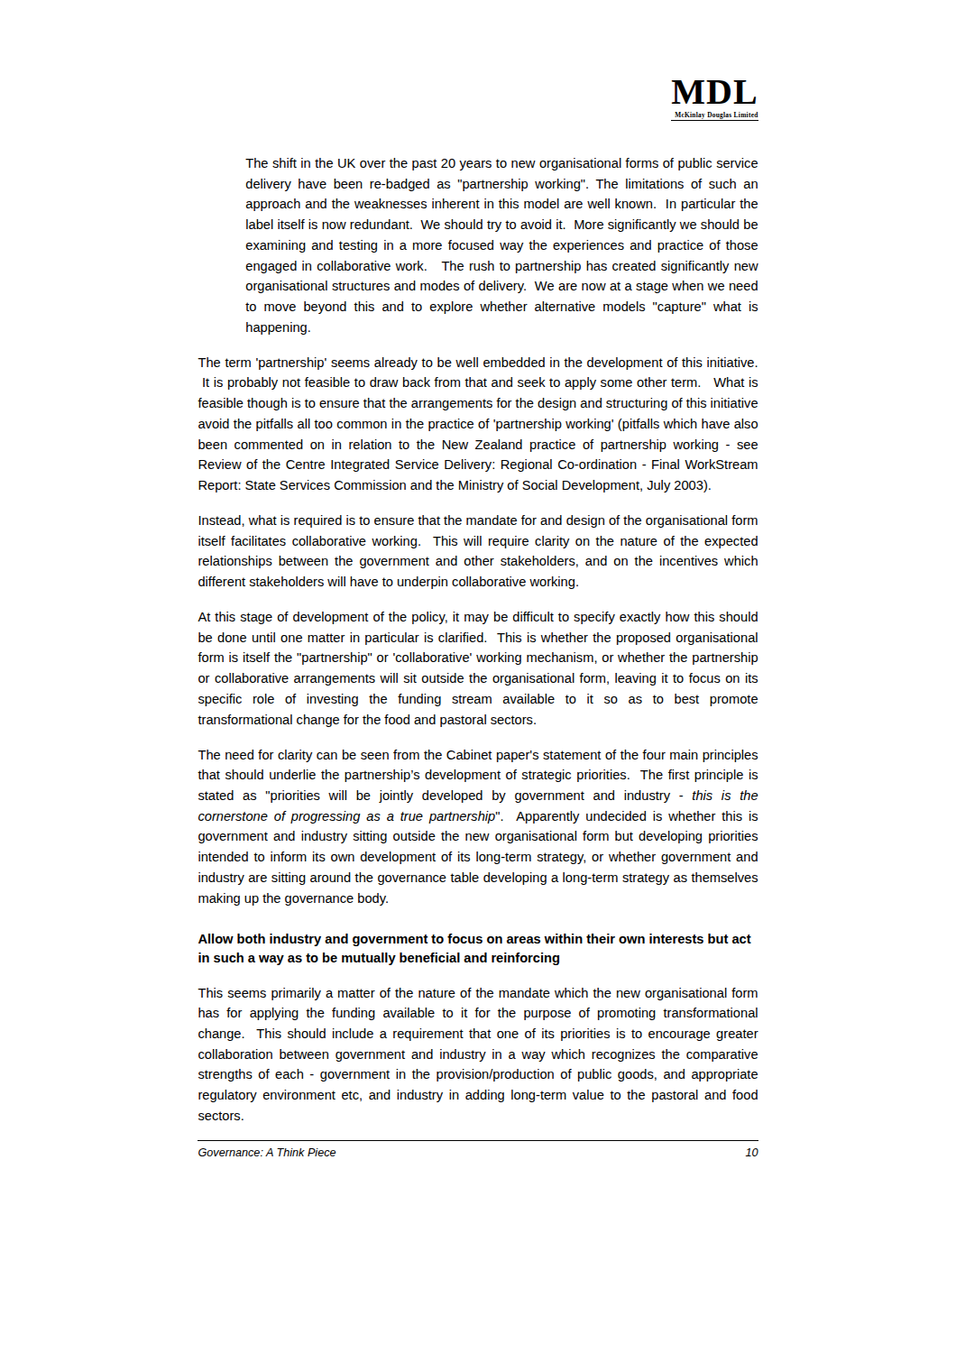MDLMcKinlay Douglas Limited
The shift in the UK over the past 20 years to new organisational forms of public service delivery have been re-badged as "partnership working". The limitations of such an approach and the weaknesses inherent in this model are well known. In particular the label itself is now redundant. We should try to avoid it. More significantly we should be examining and testing in a more focused way the experiences and practice of those engaged in collaborative work. The rush to partnership has created significantly new organisational structures and modes of delivery. We are now at a stage when we need to move beyond this and to explore whether alternative models "capture" what is happening.
The term 'partnership' seems already to be well embedded in the development of this initiative. It is probably not feasible to draw back from that and seek to apply some other term. What is feasible though is to ensure that the arrangements for the design and structuring of this initiative avoid the pitfalls all too common in the practice of 'partnership working' (pitfalls which have also been commented on in relation to the New Zealand practice of partnership working - see Review of the Centre Integrated Service Delivery: Regional Co-ordination - Final WorkStream Report: State Services Commission and the Ministry of Social Development, July 2003).
Instead, what is required is to ensure that the mandate for and design of the organisational form itself facilitates collaborative working. This will require clarity on the nature of the expected relationships between the government and other stakeholders, and on the incentives which different stakeholders will have to underpin collaborative working.
At this stage of development of the policy, it may be difficult to specify exactly how this should be done until one matter in particular is clarified. This is whether the proposed organisational form is itself the "partnership" or 'collaborative' working mechanism, or whether the partnership or collaborative arrangements will sit outside the organisational form, leaving it to focus on its specific role of investing the funding stream available to it so as to best promote transformational change for the food and pastoral sectors.
The need for clarity can be seen from the Cabinet paper's statement of the four main principles that should underlie the partnership’s development of strategic priorities. The first principle is stated as "priorities will be jointly developed by government and industry - this is the cornerstone of progressing as a true partnership". Apparently undecided is whether this is government and industry sitting outside the new organisational form but developing priorities intended to inform its own development of its long-term strategy, or whether government and industry are sitting around the governance table developing a long-term strategy as themselves making up the governance body.
Allow both industry and government to focus on areas within their own interests but act in such a way as to be mutually beneficial and reinforcing
This seems primarily a matter of the nature of the mandate which the new organisational form has for applying the funding available to it for the purpose of promoting transformational change. This should include a requirement that one of its priorities is to encourage greater collaboration between government and industry in a way which recognizes the comparative strengths of each - government in the provision/production of public goods, and appropriate regulatory environment etc, and industry in adding long-term value to the pastoral and food sectors.
Governance: A Think Piece 10